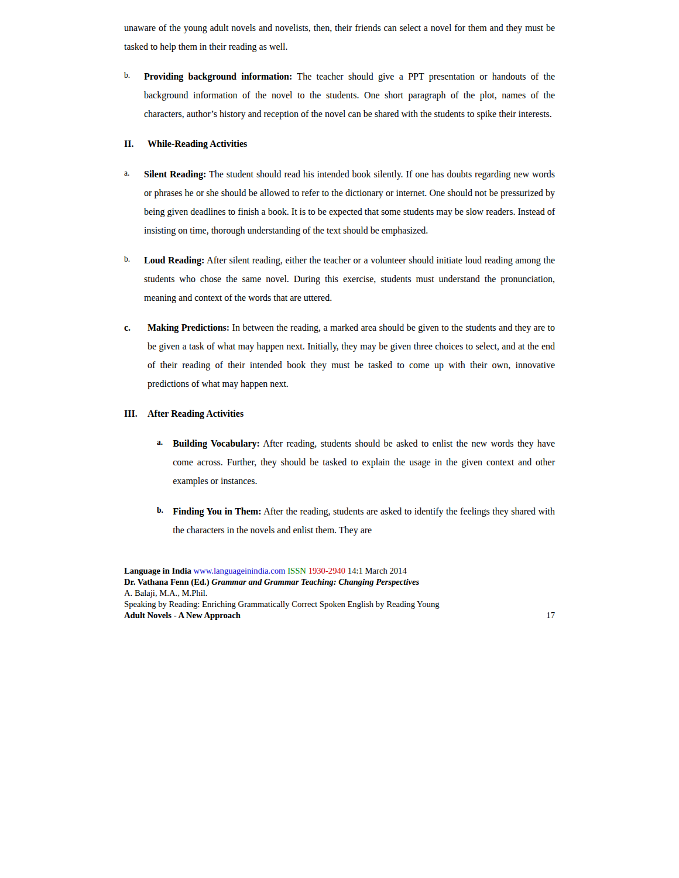unaware of the young adult novels and novelists, then, their friends can select a novel for them and they must be tasked to help them in their reading as well.
b.
Providing background information: The teacher should give a PPT presentation or handouts of the background information of the novel to the students. One short paragraph of the plot, names of the characters, author’s history and reception of the novel can be shared with the students to spike their interests.
II. While-Reading Activities
a.
Silent Reading: The student should read his intended book silently. If one has doubts regarding new words or phrases he or she should be allowed to refer to the dictionary or internet. One should not be pressurized by being given deadlines to finish a book. It is to be expected that some students may be slow readers. Instead of insisting on time, thorough understanding of the text should be emphasized.
b.
Loud Reading: After silent reading, either the teacher or a volunteer should initiate loud reading among the students who chose the same novel. During this exercise, students must understand the pronunciation, meaning and context of the words that are uttered.
c.
Making Predictions: In between the reading, a marked area should be given to the students and they are to be given a task of what may happen next. Initially, they may be given three choices to select, and at the end of their reading of their intended book they must be tasked to come up with their own, innovative predictions of what may happen next.
III. After Reading Activities
a.
Building Vocabulary: After reading, students should be asked to enlist the new words they have come across. Further, they should be tasked to explain the usage in the given context and other examples or instances.
b.
Finding You in Them: After the reading, students are asked to identify the feelings they shared with the characters in the novels and enlist them. They are
Language in India www.languageinindia.com ISSN 1930-2940 14:1 March 2014
Dr. Vathana Fenn (Ed.) Grammar and Grammar Teaching: Changing Perspectives
A. Balaji, M.A., M.Phil.
Speaking by Reading: Enriching Grammatically Correct Spoken English by Reading Young
Adult Novels - A New Approach 17